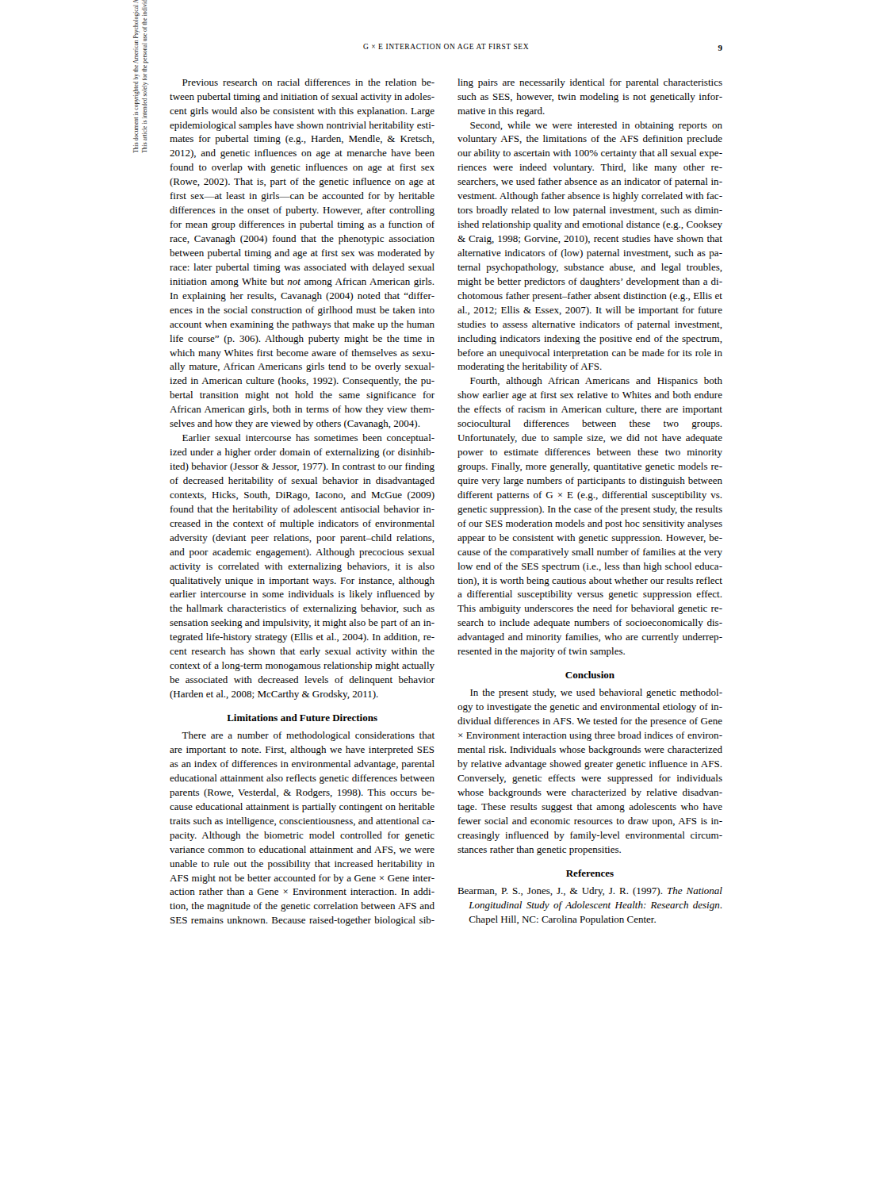This document is copyrighted by the American Psychological Association or one of its allied publishers.
This article is intended solely for the personal use of the individual user and is not to be disseminated broadly.
G × E Interaction on Age at First Sex 9
Previous research on racial differences in the relation between pubertal timing and initiation of sexual activity in adolescent girls would also be consistent with this explanation. Large epidemiological samples have shown nontrivial heritability estimates for pubertal timing (e.g., Harden, Mendle, & Kretsch, 2012), and genetic influences on age at menarche have been found to overlap with genetic influences on age at first sex (Rowe, 2002). That is, part of the genetic influence on age at first sex—at least in girls—can be accounted for by heritable differences in the onset of puberty. However, after controlling for mean group differences in pubertal timing as a function of race, Cavanagh (2004) found that the phenotypic association between pubertal timing and age at first sex was moderated by race: later pubertal timing was associated with delayed sexual initiation among White but not among African American girls. In explaining her results, Cavanagh (2004) noted that “differences in the social construction of girlhood must be taken into account when examining the pathways that make up the human life course” (p. 306). Although puberty might be the time in which many Whites first become aware of themselves as sexually mature, African Americans girls tend to be overly sexualized in American culture (hooks, 1992). Consequently, the pubertal transition might not hold the same significance for African American girls, both in terms of how they view themselves and how they are viewed by others (Cavanagh, 2004).
Earlier sexual intercourse has sometimes been conceptualized under a higher order domain of externalizing (or disinhibited) behavior (Jessor & Jessor, 1977). In contrast to our finding of decreased heritability of sexual behavior in disadvantaged contexts, Hicks, South, DiRago, Iacono, and McGue (2009) found that the heritability of adolescent antisocial behavior increased in the context of multiple indicators of environmental adversity (deviant peer relations, poor parent–child relations, and poor academic engagement). Although precocious sexual activity is correlated with externalizing behaviors, it is also qualitatively unique in important ways. For instance, although earlier intercourse in some individuals is likely influenced by the hallmark characteristics of externalizing behavior, such as sensation seeking and impulsivity, it might also be part of an integrated life-history strategy (Ellis et al., 2004). In addition, recent research has shown that early sexual activity within the context of a long-term monogamous relationship might actually be associated with decreased levels of delinquent behavior (Harden et al., 2008; McCarthy & Grodsky, 2011).
Limitations and Future Directions
There are a number of methodological considerations that are important to note. First, although we have interpreted SES as an index of differences in environmental advantage, parental educational attainment also reflects genetic differences between parents (Rowe, Vesterdal, & Rodgers, 1998). This occurs because educational attainment is partially contingent on heritable traits such as intelligence, conscientiousness, and attentional capacity. Although the biometric model controlled for genetic variance common to educational attainment and AFS, we were unable to rule out the possibility that increased heritability in AFS might not be better accounted for by a Gene × Gene interaction rather than a Gene × Environment interaction. In addition, the magnitude of the genetic correlation between AFS and SES remains unknown. Because raised-together biological sibling pairs are necessarily identical for parental characteristics such as SES, however, twin modeling is not genetically informative in this regard.
Second, while we were interested in obtaining reports on voluntary AFS, the limitations of the AFS definition preclude our ability to ascertain with 100% certainty that all sexual experiences were indeed voluntary. Third, like many other researchers, we used father absence as an indicator of paternal investment. Although father absence is highly correlated with factors broadly related to low paternal investment, such as diminished relationship quality and emotional distance (e.g., Cooksey & Craig, 1998; Gorvine, 2010), recent studies have shown that alternative indicators of (low) paternal investment, such as paternal psychopathology, substance abuse, and legal troubles, might be better predictors of daughters’ development than a dichotomous father present–father absent distinction (e.g., Ellis et al., 2012; Ellis & Essex, 2007). It will be important for future studies to assess alternative indicators of paternal investment, including indicators indexing the positive end of the spectrum, before an unequivocal interpretation can be made for its role in moderating the heritability of AFS.
Fourth, although African Americans and Hispanics both show earlier age at first sex relative to Whites and both endure the effects of racism in American culture, there are important sociocultural differences between these two groups. Unfortunately, due to sample size, we did not have adequate power to estimate differences between these two minority groups. Finally, more generally, quantitative genetic models require very large numbers of participants to distinguish between different patterns of G × E (e.g., differential susceptibility vs. genetic suppression). In the case of the present study, the results of our SES moderation models and post hoc sensitivity analyses appear to be consistent with genetic suppression. However, because of the comparatively small number of families at the very low end of the SES spectrum (i.e., less than high school education), it is worth being cautious about whether our results reflect a differential susceptibility versus genetic suppression effect. This ambiguity underscores the need for behavioral genetic research to include adequate numbers of socioeconomically disadvantaged and minority families, who are currently underrepresented in the majority of twin samples.
Conclusion
In the present study, we used behavioral genetic methodology to investigate the genetic and environmental etiology of individual differences in AFS. We tested for the presence of Gene × Environment interaction using three broad indices of environmental risk. Individuals whose backgrounds were characterized by relative advantage showed greater genetic influence in AFS. Conversely, genetic effects were suppressed for individuals whose backgrounds were characterized by relative disadvantage. These results suggest that among adolescents who have fewer social and economic resources to draw upon, AFS is increasingly influenced by family-level environmental circumstances rather than genetic propensities.
References
Bearman, P. S., Jones, J., & Udry, J. R. (1997). The National Longitudinal Study of Adolescent Health: Research design. Chapel Hill, NC: Carolina Population Center.